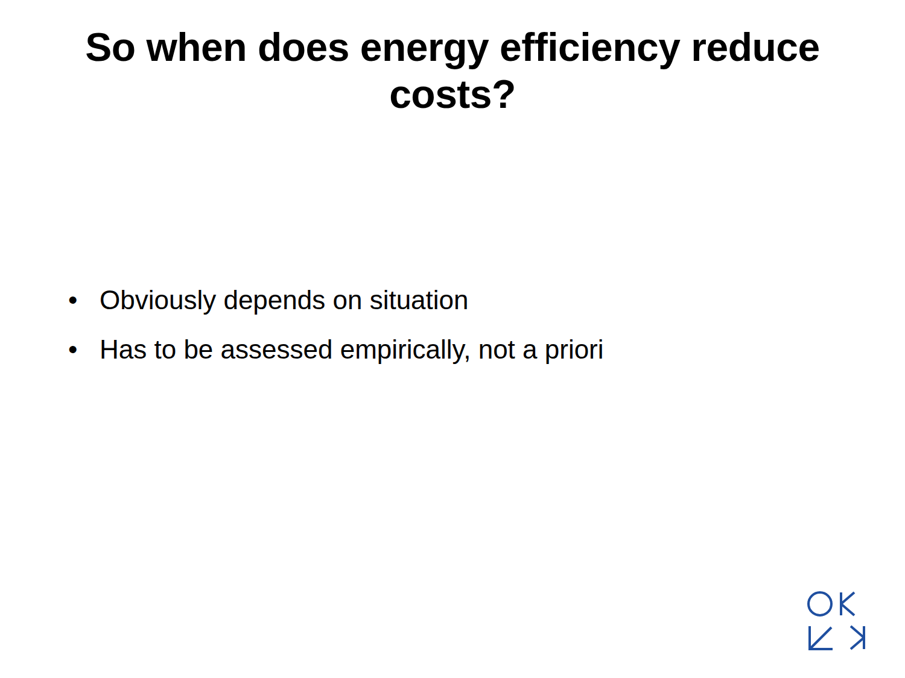So when does energy efficiency reduce costs?
Obviously depends on situation
Has to be assessed empirically, not a priori